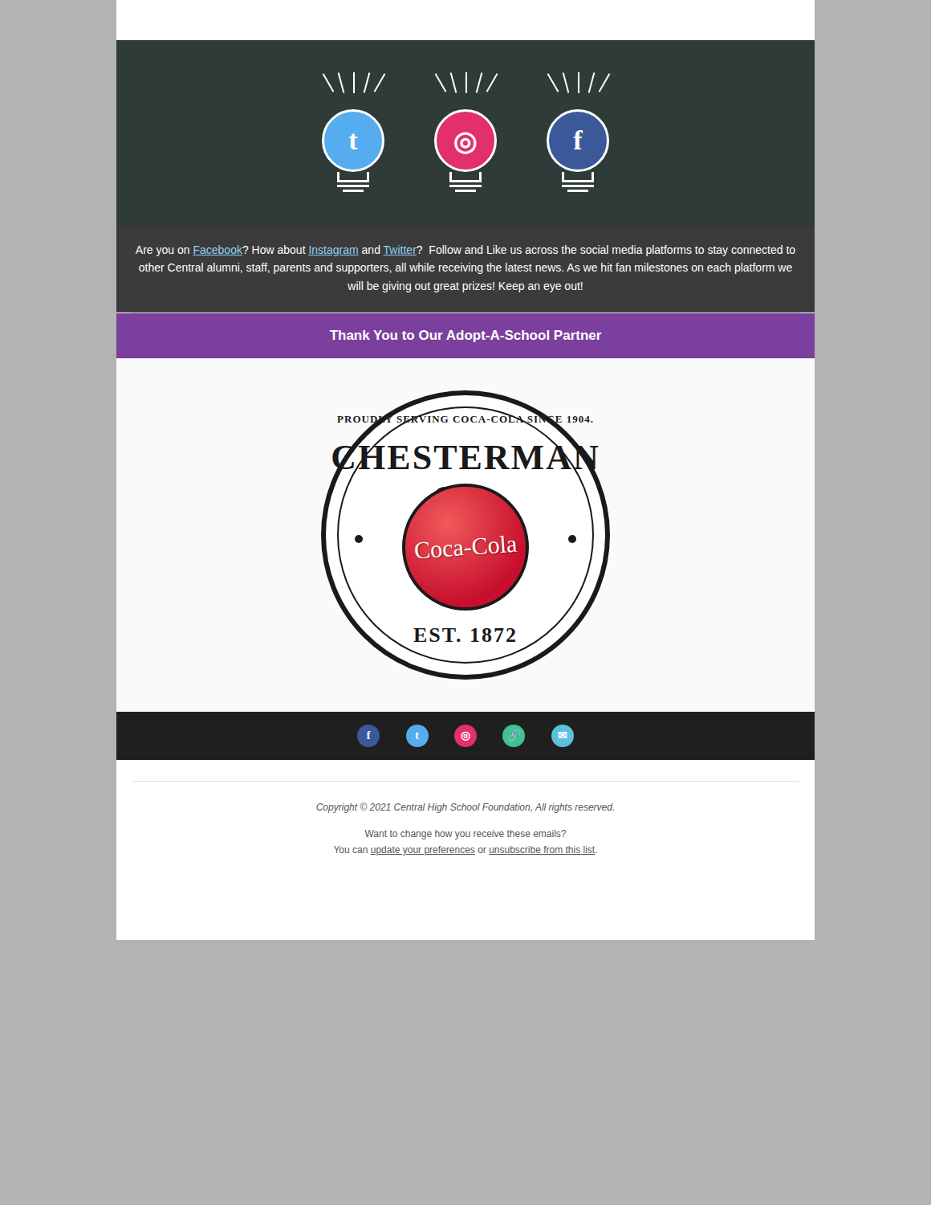t
◎
f
Are you on Facebook? How about Instagram and Twitter? Follow and Like us across the social media platforms to stay connected to other Central alumni, staff, parents and supporters, all while receiving the latest news. As we hit fan milestones on each platform we will be giving out great prizes! Keep an eye out!
Thank You to Our Adopt-A-School Partner
PROUDLY SERVING COCA-COLA SINCE 1904.
CHESTERMAN CO.
Coca-Cola
EST. 1872
f t ◎ 🔗 ✉
Copyright © 2021 Central High School Foundation, All rights reserved.
Want to change how you receive these emails?
You can update your preferences or unsubscribe from this list.